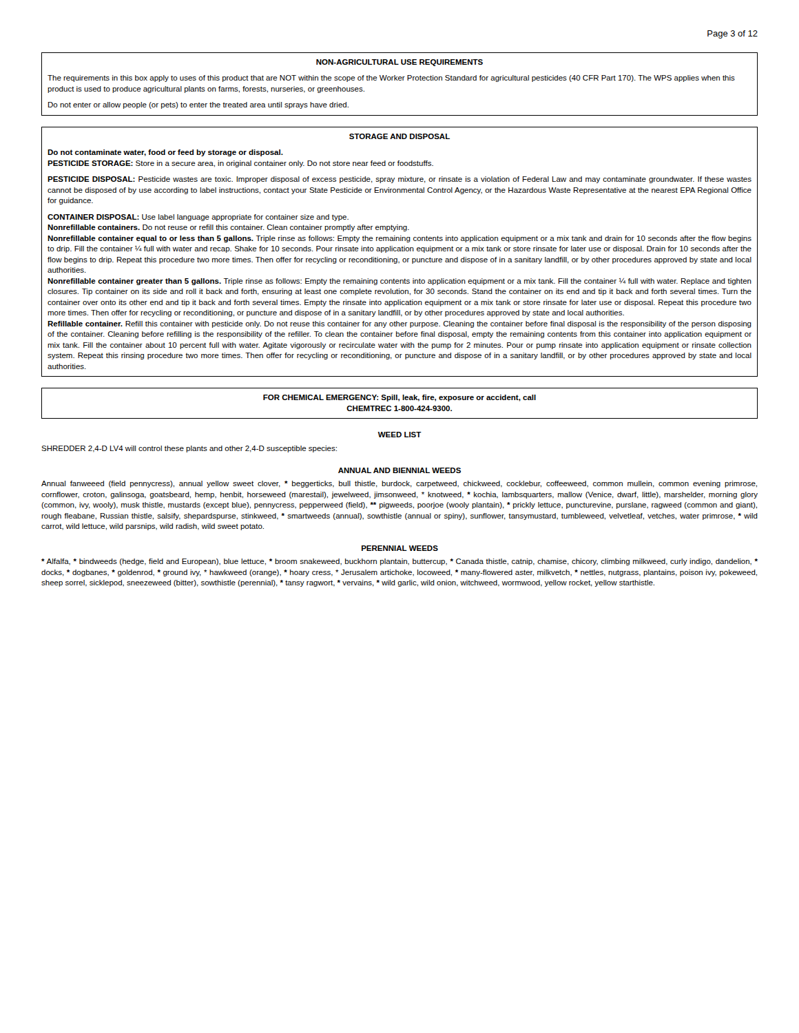Page 3 of 12
NON-AGRICULTURAL USE REQUIREMENTS
The requirements in this box apply to uses of this product that are NOT within the scope of the Worker Protection Standard for agricultural pesticides (40 CFR Part 170). The WPS applies when this product is used to produce agricultural plants on farms, forests, nurseries, or greenhouses.
Do not enter or allow people (or pets) to enter the treated area until sprays have dried.
STORAGE AND DISPOSAL
Do not contaminate water, food or feed by storage or disposal.
PESTICIDE STORAGE: Store in a secure area, in original container only. Do not store near feed or foodstuffs.
PESTICIDE DISPOSAL: Pesticide wastes are toxic. Improper disposal of excess pesticide, spray mixture, or rinsate is a violation of Federal Law and may contaminate groundwater. If these wastes cannot be disposed of by use according to label instructions, contact your State Pesticide or Environmental Control Agency, or the Hazardous Waste Representative at the nearest EPA Regional Office for guidance.
CONTAINER DISPOSAL: Use label language appropriate for container size and type.
Nonrefillable containers. Do not reuse or refill this container. Clean container promptly after emptying.
Nonrefillable container equal to or less than 5 gallons. Triple rinse as follows: Empty the remaining contents into application equipment or a mix tank and drain for 10 seconds after the flow begins to drip. Fill the container ¼ full with water and recap. Shake for 10 seconds. Pour rinsate into application equipment or a mix tank or store rinsate for later use or disposal. Drain for 10 seconds after the flow begins to drip. Repeat this procedure two more times. Then offer for recycling or reconditioning, or puncture and dispose of in a sanitary landfill, or by other procedures approved by state and local authorities.
Nonrefillable container greater than 5 gallons. Triple rinse as follows: Empty the remaining contents into application equipment or a mix tank. Fill the container ¼ full with water. Replace and tighten closures. Tip container on its side and roll it back and forth, ensuring at least one complete revolution, for 30 seconds. Stand the container on its end and tip it back and forth several times. Turn the container over onto its other end and tip it back and forth several times. Empty the rinsate into application equipment or a mix tank or store rinsate for later use or disposal. Repeat this procedure two more times. Then offer for recycling or reconditioning, or puncture and dispose of in a sanitary landfill, or by other procedures approved by state and local authorities.
Refillable container. Refill this container with pesticide only. Do not reuse this container for any other purpose. Cleaning the container before final disposal is the responsibility of the person disposing of the container. Cleaning before refilling is the responsibility of the refiller. To clean the container before final disposal, empty the remaining contents from this container into application equipment or mix tank. Fill the container about 10 percent full with water. Agitate vigorously or recirculate water with the pump for 2 minutes. Pour or pump rinsate into application equipment or rinsate collection system. Repeat this rinsing procedure two more times. Then offer for recycling or reconditioning, or puncture and dispose of in a sanitary landfill, or by other procedures approved by state and local authorities.
FOR CHEMICAL EMERGENCY: Spill, leak, fire, exposure or accident, call
CHEMTREC 1-800-424-9300.
WEED LIST
SHREDDER 2,4-D LV4 will control these plants and other 2,4-D susceptible species:
ANNUAL AND BIENNIAL WEEDS
Annual fanweeed (field pennycress), annual yellow sweet clover, * beggerticks, bull thistle, burdock, carpetweed, chickweed, cocklebur, coffeeweed, common mullein, common evening primrose, cornflower, croton, galinsoga, goatsbeard, hemp, henbit, horseweed (marestail), jewelweed, jimsonweed, * knotweed, * kochia, lambsquarters, mallow (Venice, dwarf, little), marshelder, morning glory (common, ivy, wooly), musk thistle, mustards (except blue), pennycress, pepperweed (field), ** pigweeds, poorjoe (wooly plantain), * prickly lettuce, puncturevine, purslane, ragweed (common and giant), rough fleabane, Russian thistle, salsify, shepardspurse, stinkweed, * smartweeds (annual), sowthistle (annual or spiny), sunflower, tansymustard, tumbleweed, velvetleaf, vetches, water primrose, * wild carrot, wild lettuce, wild parsnips, wild radish, wild sweet potato.
PERENNIAL WEEDS
* Alfalfa, * bindweeds (hedge, field and European), blue lettuce, * broom snakeweed, buckhorn plantain, buttercup, * Canada thistle, catnip, chamise, chicory, climbing milkweed, curly indigo, dandelion, * docks, * dogbanes, * goldenrod, * ground ivy, * hawkweed (orange), * hoary cress, * Jerusalem artichoke, locoweed, * many-flowered aster, milkvetch, * nettles, nutgrass, plantains, poison ivy, pokeweed, sheep sorrel, sicklepod, sneezeweed (bitter), sowthistle (perennial), * tansy ragwort, * vervains, * wild garlic, wild onion, witchweed, wormwood, yellow rocket, yellow starthistle.